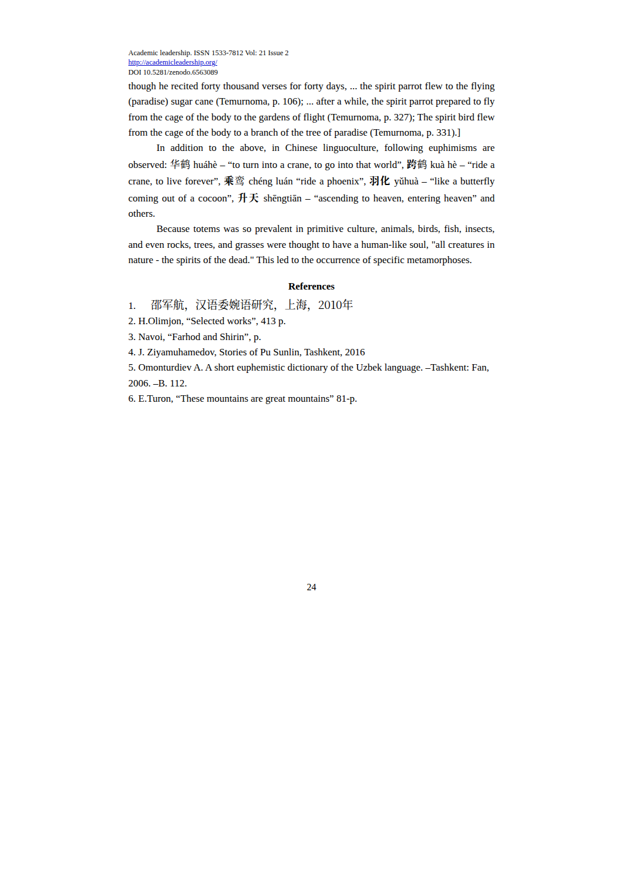Academic leadership. ISSN 1533-7812 Vol: 21 Issue 2
http://academicleadership.org/
DOI 10.5281/zenodo.6563089
though he recited forty thousand verses for forty days, ... the spirit parrot flew to the flying (paradise) sugar cane (Temurnoma, p. 106); ... after a while, the spirit parrot prepared to fly from the cage of the body to the gardens of flight (Temurnoma, p. 327); The spirit bird flew from the cage of the body to a branch of the tree of paradise (Temurnoma, p. 331).]
In addition to the above, in Chinese linguoculture, following euphimisms are observed: 华鹤 huáhè – “to turn into a crane, to go into that world”, 跨鹤 kuà hè – “ride a crane, to live forever”, 乘鸾 chéng luán “ride a phoenix”, 羽化 yǔhuà – “like a butterfly coming out of a cocoon”, 升天 shēngtiān – “ascending to heaven, entering heaven” and others.
Because totems was so prevalent in primitive culture, animals, birds, fish, insects, and even rocks, trees, and grasses were thought to have a human-like soul, "all creatures in nature - the spirits of the dead." This led to the occurrence of specific metamorphoses.
References
1. 邵军航，汉语委婉语研究，上海，2010年
2. H.Olimjon, “Selected works”, 413 p.
3. Navoi, “Farhod and Shirin”, p.
4. J. Ziyamuhamedov, Stories of Pu Sunlin, Tashkent, 2016
5. Omonturdiev A. A short euphemistic dictionary of the Uzbek language. –Tashkent: Fan, 2006. –B. 112.
6. E.Turon, “These mountains are great mountains” 81-p.
24